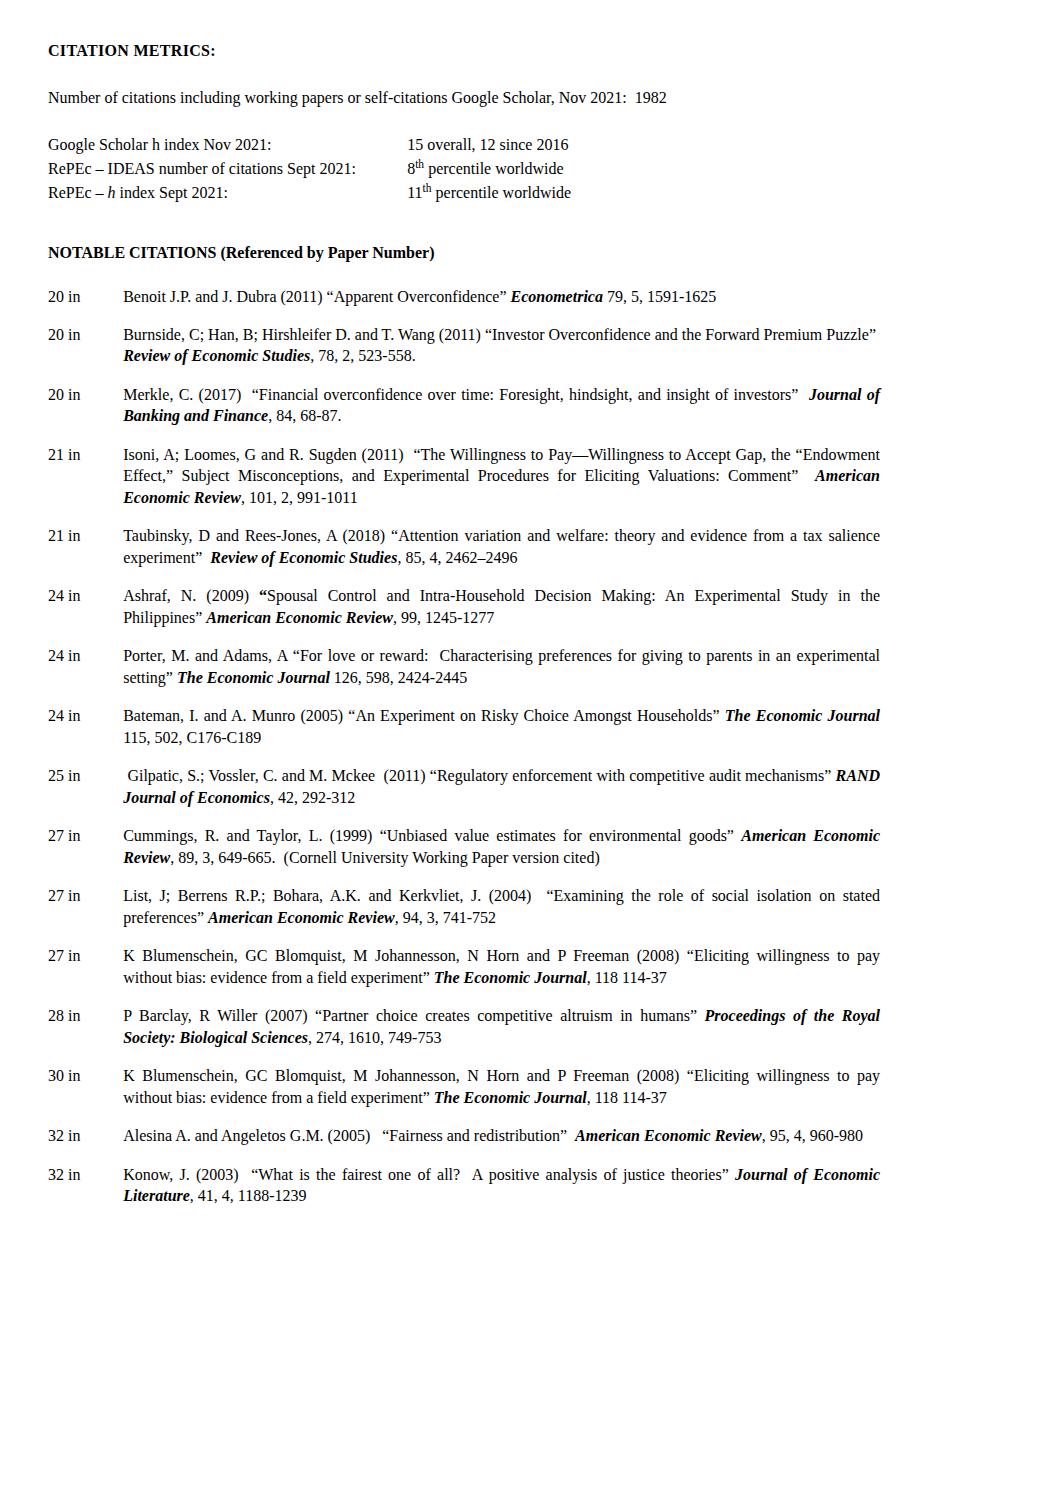CITATION METRICS:
Number of citations including working papers or self-citations Google Scholar, Nov 2021: 1982
| Google Scholar h index Nov 2021: | 15 overall, 12 since 2016 |
| RePEc – IDEAS number of citations Sept 2021: | 8 th percentile worldwide |
| RePEc – h index Sept 2021: | 11 th percentile worldwide |
NOTABLE CITATIONS (Referenced by Paper Number)
| 20 in | Benoit J.P. and J. Dubra (2011) “Apparent Overconfidence” Econometrica 79, 5, 1591-1625 |
| 20 in | Burnside, C; Han, B; Hirshleifer D. and T. Wang (2011) “Investor Overconfidence and the Forward Premium Puzzle” Review of Economic Studies , 78, 2, 523-558. |
| 20 in | Merkle, C. (2017) “Financial overconfidence over time: Foresight, hindsight, and insight of investors” Journal of Banking and Finance , 84, 68-87. |
| 21 in | Isoni, A; Loomes, G and R. Sugden (2011) “The Willingness to Pay—Willingness to Accept Gap, the “Endowment Effect,” Subject Misconceptions, and Experimental Procedures for Eliciting Valuations: Comment” American Economic Review , 101, 2, 991-1011 |
| 21 in | Taubinsky, D and Rees-Jones, A (2018) “Attention variation and welfare: theory and evidence from a tax salience experiment” Review of Economic Studies , 85, 4, 2462–2496 |
| 24 in | Ashraf, N. (2009) “ Spousal Control and Intra-Household Decision Making: An Experimental Study in the Philippines” American Economic Review , 99, 1245-1277 |
| 24 in | Porter, M. and Adams, A “For love or reward: Characterising preferences for giving to parents in an experimental setting” The Economic Journal 126, 598, 2424-2445 |
| 24 in | Bateman, I. and A. Munro (2005) “An Experiment on Risky Choice Amongst Households” The Economic Journal 115, 502, C176-C189 |
| 25 in | Gilpatic, S.; Vossler, C. and M. Mckee (2011) “Regulatory enforcement with competitive audit mechanisms” RAND Journal of Economics , 42, 292-312 |
| 27 in | Cummings, R. and Taylor, L. (1999) “Unbiased value estimates for environmental goods” American Economic Review , 89, 3, 649-665. (Cornell University Working Paper version cited) |
| 27 in | List, J; Berrens R.P.; Bohara, A.K. and Kerkvliet, J. (2004) “Examining the role of social isolation on stated preferences” American Economic Review , 94, 3, 741-752 |
| 27 in | K Blumenschein, GC Blomquist, M Johannesson, N Horn and P Freeman (2008) “Eliciting willingness to pay without bias: evidence from a field experiment” The Economic Journal , 118 114-37 |
| 28 in | P Barclay, R Willer (2007) “Partner choice creates competitive altruism in humans” Proceedings of the Royal Society: Biological Sciences , 274, 1610, 749-753 |
| 30 in | K Blumenschein, GC Blomquist, M Johannesson, N Horn and P Freeman (2008) “Eliciting willingness to pay without bias: evidence from a field experiment” The Economic Journal , 118 114-37 |
| 32 in | Alesina A. and Angeletos G.M. (2005) “Fairness and redistribution” American Economic Review , 95, 4, 960-980 |
| 32 in | Konow, J. (2003) “What is the fairest one of all? A positive analysis of justice theories” Journal of Economic Literature , 41, 4, 1188-1239 |